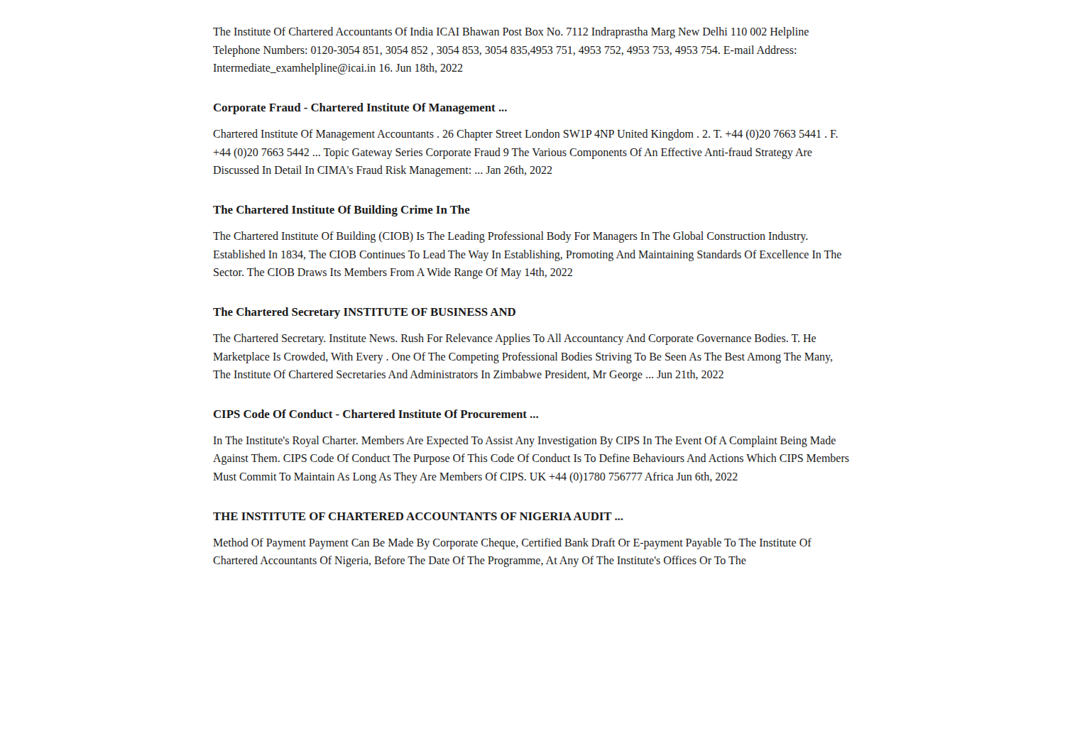The Institute Of Chartered Accountants Of India ICAI Bhawan Post Box No. 7112 Indraprastha Marg New Delhi 110 002 Helpline Telephone Numbers: 0120-3054 851, 3054 852 , 3054 853, 3054 835,4953 751, 4953 752, 4953 753, 4953 754. E-mail Address: Intermediate_examhelpline@icai.in 16. Jun 18th, 2022
Corporate Fraud - Chartered Institute Of Management ...
Chartered Institute Of Management Accountants . 26 Chapter Street London SW1P 4NP United Kingdom . 2. T. +44 (0)20 7663 5441 . F. +44 (0)20 7663 5442 ... Topic Gateway Series Corporate Fraud 9 The Various Components Of An Effective Anti-fraud Strategy Are Discussed In Detail In CIMA's Fraud Risk Management: ... Jan 26th, 2022
The Chartered Institute Of Building Crime In The
The Chartered Institute Of Building (CIOB) Is The Leading Professional Body For Managers In The Global Construction Industry. Established In 1834, The CIOB Continues To Lead The Way In Establishing, Promoting And Maintaining Standards Of Excellence In The Sector. The CIOB Draws Its Members From A Wide Range Of May 14th, 2022
The Chartered Secretary INSTITUTE OF BUSINESS AND
The Chartered Secretary. Institute News. Rush For Relevance Applies To All Accountancy And Corporate Governance Bodies. T. He Marketplace Is Crowded, With Every . One Of The Competing Professional Bodies Striving To Be Seen As The Best Among The Many, The Institute Of Chartered Secretaries And Administrators In Zimbabwe President, Mr George ... Jun 21th, 2022
CIPS Code Of Conduct - Chartered Institute Of Procurement ...
In The Institute's Royal Charter. Members Are Expected To Assist Any Investigation By CIPS In The Event Of A Complaint Being Made Against Them. CIPS Code Of Conduct The Purpose Of This Code Of Conduct Is To Define Behaviours And Actions Which CIPS Members Must Commit To Maintain As Long As They Are Members Of CIPS. UK +44 (0)1780 756777 Africa Jun 6th, 2022
THE INSTITUTE OF CHARTERED ACCOUNTANTS OF NIGERIA AUDIT ...
Method Of Payment Payment Can Be Made By Corporate Cheque, Certified Bank Draft Or E-payment Payable To The Institute Of Chartered Accountants Of Nigeria, Before The Date Of The Programme, At Any Of The Institute's Offices Or To The